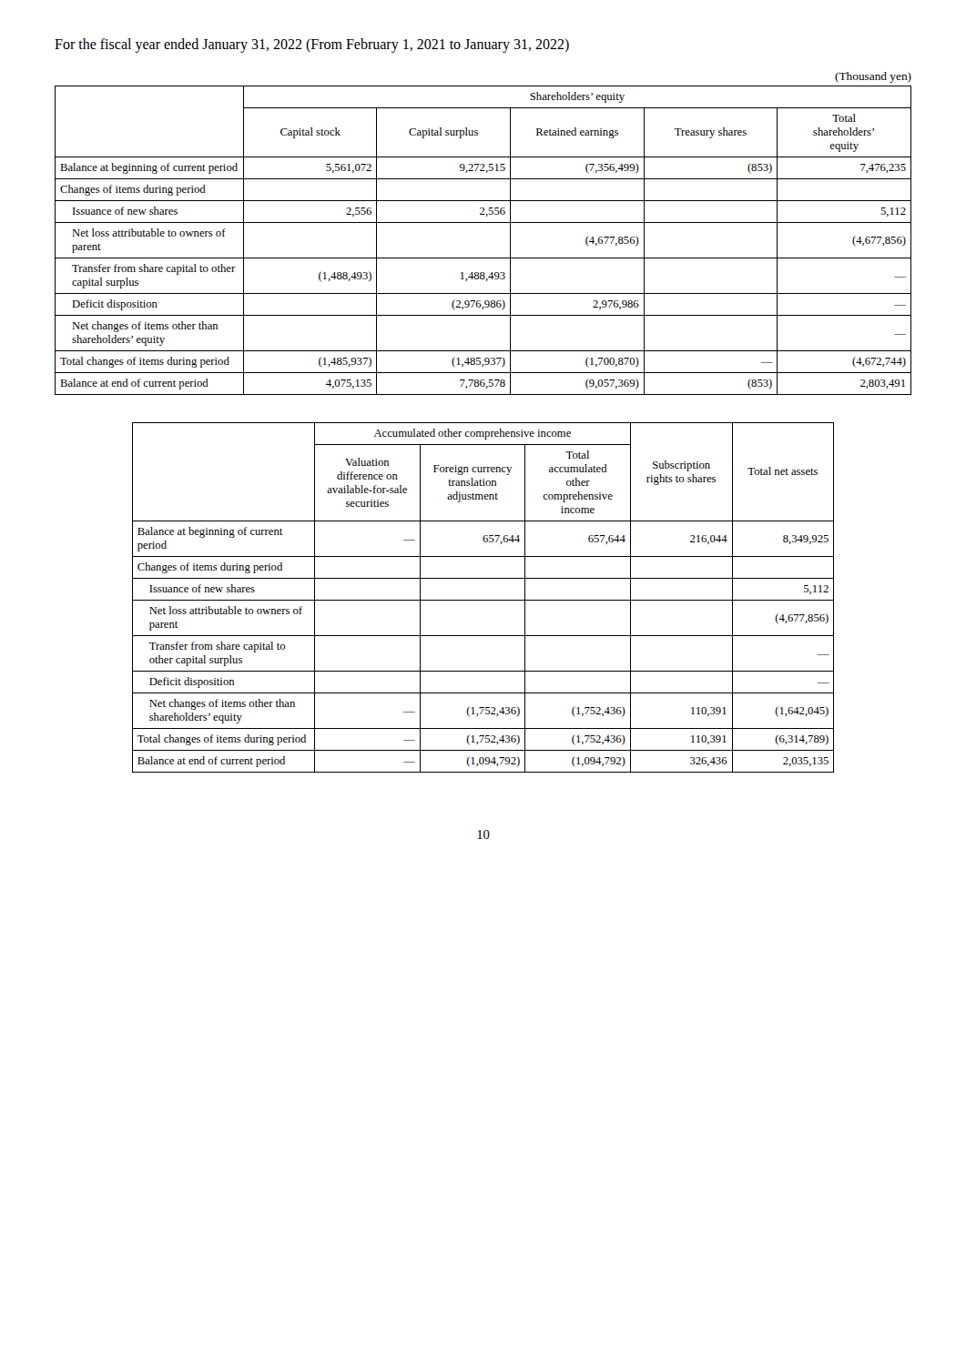For the fiscal year ended January 31, 2022 (From February 1, 2021 to January 31, 2022)
(Thousand yen)
| | Shareholders’ equity |
| --- | --- |
| Capital stock | Capital surplus | Retained earnings | Treasury shares | Total shareholders’ equity |
| Balance at beginning of current period | 5,561,072 | 9,272,515 | (7,356,499) | (853) | 7,476,235 |
| Changes of items during period | | | | | |
| Issuance of new shares | 2,556 | 2,556 | | | 5,112 |
| Net loss attributable to owners of parent | | | (4,677,856) | | (4,677,856) |
| Transfer from share capital to other capital surplus | (1,488,493) | 1,488,493 | | | — |
| Deficit disposition | | (2,976,986) | 2,976,986 | | — |
| Net changes of items other than shareholders’ equity | | | | | — |
| Total changes of items during period | (1,485,937) | (1,485,937) | (1,700,870) | — | (4,672,744) |
| Balance at end of current period | 4,075,135 | 7,786,578 | (9,057,369) | (853) | 2,803,491 |
| | Accumulated other comprehensive income | Subscription rights to shares | Total net assets |
| --- | --- | --- | --- |
| Valuation difference on available-for-sale securities | Foreign currency translation adjustment | Total accumulated other comprehensive income |
| Balance at beginning of current period | — | 657,644 | 657,644 | 216,044 | 8,349,925 |
| Changes of items during period | | | | | |
| Issuance of new shares | | | | | 5,112 |
| Net loss attributable to owners of parent | | | | | (4,677,856) |
| Transfer from share capital to other capital surplus | | | | | — |
| Deficit disposition | | | | | — |
| Net changes of items other than shareholders’ equity | — | (1,752,436) | (1,752,436) | 110,391 | (1,642,045) |
| Total changes of items during period | — | (1,752,436) | (1,752,436) | 110,391 | (6,314,789) |
| Balance at end of current period | — | (1,094,792) | (1,094,792) | 326,436 | 2,035,135 |
10